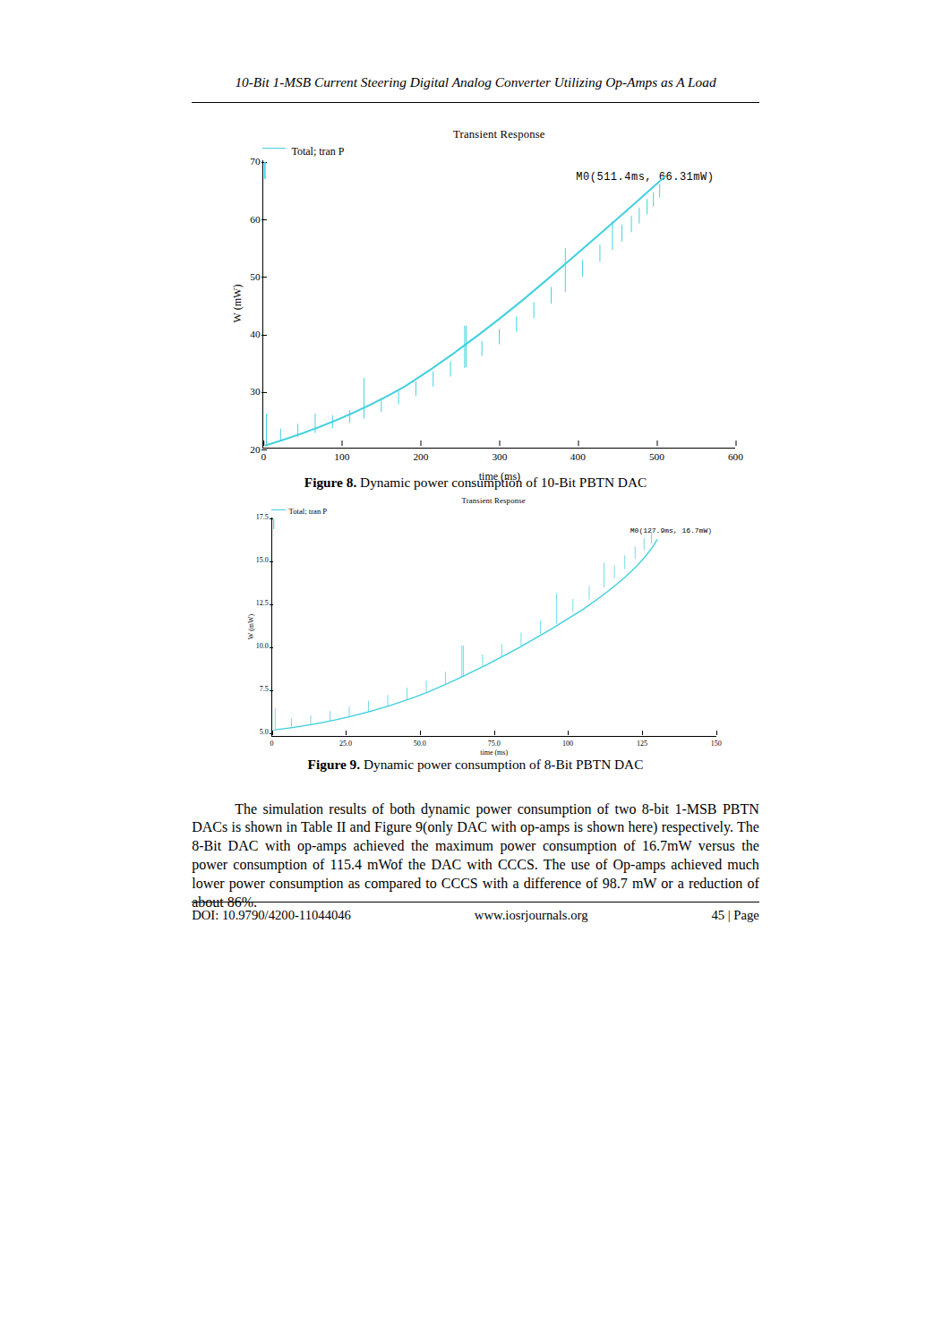10-Bit 1-MSB Current Steering Digital Analog Converter Utilizing Op-Amps as A Load
Transient Response
Total; tran P
W (mW) 70 60 50 40 30 20 0 100 200 300 400 500 600 time (ms) M0(511.4ms, 66.31mW)
Figure 8. Dynamic power consumption of 10-Bit PBTN DAC
Transient Response
Total; tran P
W (mW) 17.5 15.0 12.5 10.0 7.5 5.0 0 25.0 50.0 75.0 100 125 150 time (ms) M0(127.9ms, 16.7mW)
Figure 9. Dynamic power consumption of 8-Bit PBTN DAC
The simulation results of both dynamic power consumption of two 8-bit 1-MSB PBTN DACs is shown in Table II and Figure 9(only DAC with op-amps is shown here) respectively. The 8-Bit DAC with op-amps achieved the maximum power consumption of 16.7mW versus the power consumption of 115.4 mWof the DAC with CCCS. The use of Op-amps achieved much lower power consumption as compared to CCCS with a difference of 98.7 mW or a reduction of about 86%.
DOI: 10.9790/4200-11044046 www.iosrjournals.org 45 | Page